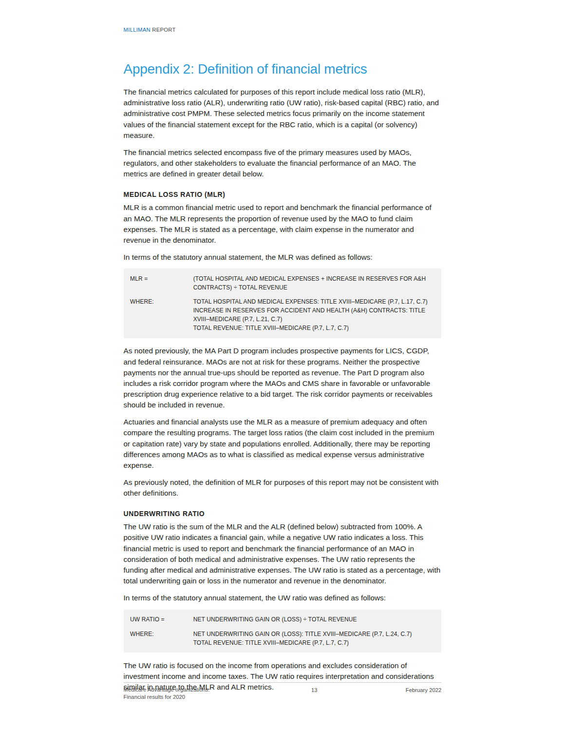MILLIMAN REPORT
Appendix 2: Definition of financial metrics
The financial metrics calculated for purposes of this report include medical loss ratio (MLR), administrative loss ratio (ALR), underwriting ratio (UW ratio), risk-based capital (RBC) ratio, and administrative cost PMPM. These selected metrics focus primarily on the income statement values of the financial statement except for the RBC ratio, which is a capital (or solvency) measure.
The financial metrics selected encompass five of the primary measures used by MAOs, regulators, and other stakeholders to evaluate the financial performance of an MAO. The metrics are defined in greater detail below.
Medical loss ratio (MLR)
MLR is a common financial metric used to report and benchmark the financial performance of an MAO. The MLR represents the proportion of revenue used by the MAO to fund claim expenses. The MLR is stated as a percentage, with claim expense in the numerator and revenue in the denominator.
In terms of the statutory annual statement, the MLR was defined as follows:
| MLR = | (TOTAL HOSPITAL AND MEDICAL EXPENSES + INCREASE IN RESERVES FOR A&H CONTRACTS) ÷ TOTAL REVENUE |
| WHERE: | TOTAL HOSPITAL AND MEDICAL EXPENSES: TITLE XVIII–MEDICARE (P.7, L.17, C.7) INCREASE IN RESERVES FOR ACCIDENT AND HEALTH (A&H) CONTRACTS: TITLE XVIII–MEDICARE (P.7, L.21, C.7) TOTAL REVENUE: TITLE XVIII–MEDICARE (P.7, L.7, C.7) |
As noted previously, the MA Part D program includes prospective payments for LICS, CGDP, and federal reinsurance. MAOs are not at risk for these programs. Neither the prospective payments nor the annual true-ups should be reported as revenue. The Part D program also includes a risk corridor program where the MAOs and CMS share in favorable or unfavorable prescription drug experience relative to a bid target. The risk corridor payments or receivables should be included in revenue.
Actuaries and financial analysts use the MLR as a measure of premium adequacy and often compare the resulting programs. The target loss ratios (the claim cost included in the premium or capitation rate) vary by state and populations enrolled. Additionally, there may be reporting differences among MAOs as to what is classified as medical expense versus administrative expense.
As previously noted, the definition of MLR for purposes of this report may not be consistent with other definitions.
Underwriting ratio
The UW ratio is the sum of the MLR and the ALR (defined below) subtracted from 100%. A positive UW ratio indicates a financial gain, while a negative UW ratio indicates a loss. This financial metric is used to report and benchmark the financial performance of an MAO in consideration of both medical and administrative expenses. The UW ratio represents the funding after medical and administrative expenses. The UW ratio is stated as a percentage, with total underwriting gain or loss in the numerator and revenue in the denominator.
In terms of the statutory annual statement, the UW ratio was defined as follows:
| UW RATIO = | NET UNDERWRITING GAIN OR (LOSS) ÷ TOTAL REVENUE |
| WHERE: | NET UNDERWRITING GAIN OR (LOSS): TITLE XVIII–MEDICARE (P.7, L.24, C.7) TOTAL REVENUE: TITLE XVIII–MEDICARE (P.7, L.7, C.7) |
The UW ratio is focused on the income from operations and excludes consideration of investment income and income taxes. The UW ratio requires interpretation and considerations similar in nature to the MLR and ALR metrics.
| Medicare Advantage organizations: Financial results for 2020 | 13 | February 2022 |